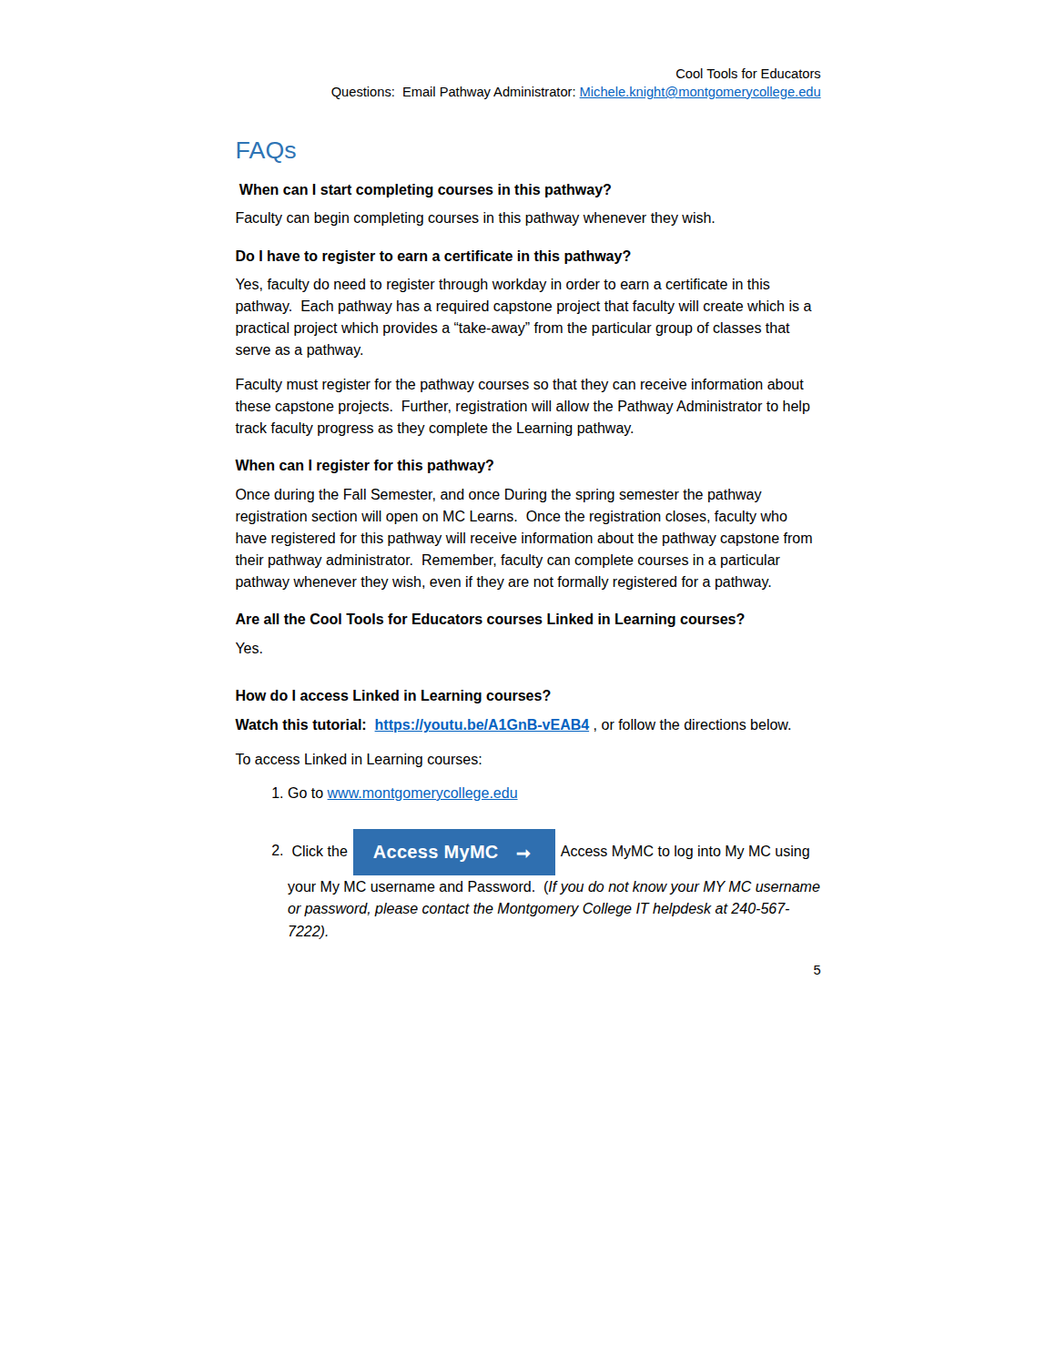Cool Tools for Educators
Questions: Email Pathway Administrator: Michele.knight@montgomerycollege.edu
FAQs
When can I start completing courses in this pathway?
Faculty can begin completing courses in this pathway whenever they wish.
Do I have to register to earn a certificate in this pathway?
Yes, faculty do need to register through workday in order to earn a certificate in this pathway. Each pathway has a required capstone project that faculty will create which is a practical project which provides a “take-away” from the particular group of classes that serve as a pathway.
Faculty must register for the pathway courses so that they can receive information about these capstone projects. Further, registration will allow the Pathway Administrator to help track faculty progress as they complete the Learning pathway.
When can I register for this pathway?
Once during the Fall Semester, and once During the spring semester the pathway registration section will open on MC Learns. Once the registration closes, faculty who have registered for this pathway will receive information about the pathway capstone from their pathway administrator. Remember, faculty can complete courses in a particular pathway whenever they wish, even if they are not formally registered for a pathway.
Are all the Cool Tools for Educators courses Linked in Learning courses?
Yes.
How do I access Linked in Learning courses?
Watch this tutorial: https://youtu.be/A1GnB-vEAB4 , or follow the directions below.
To access Linked in Learning courses:
Go to www.montgomerycollege.edu
Click the Access MyMC ➞Access MyMC to log into My MC using your My MC username and Password. (If you do not know your MY MC username or password, please contact the Montgomery College IT helpdesk at 240-567-7222).
5